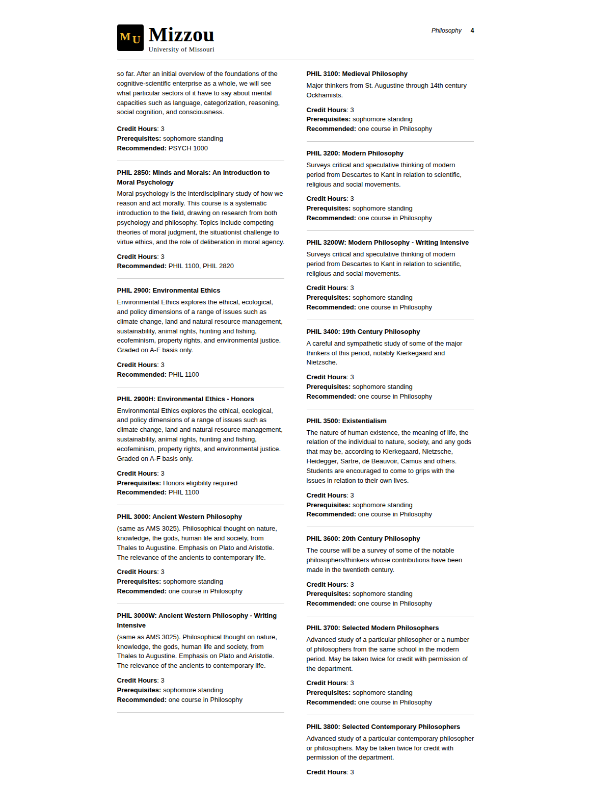M U
Mizzou
University of Missouri
Philosophy 4
so far. After an initial overview of the foundations of the cognitive-scientific enterprise as a whole, we will see what particular sectors of it have to say about mental capacities such as language, categorization, reasoning, social cognition, and consciousness.
Credit Hours: 3
Prerequisites: sophomore standing
Recommended: PSYCH 1000
PHIL 2850: Minds and Morals: An Introduction to Moral Psychology
Moral psychology is the interdisciplinary study of how we reason and act morally. This course is a systematic introduction to the field, drawing on research from both psychology and philosophy. Topics include competing theories of moral judgment, the situationist challenge to virtue ethics, and the role of deliberation in moral agency.
Credit Hours: 3
Recommended: PHIL 1100, PHIL 2820
PHIL 2900: Environmental Ethics
Environmental Ethics explores the ethical, ecological, and policy dimensions of a range of issues such as climate change, land and natural resource management, sustainability, animal rights, hunting and fishing, ecofeminism, property rights, and environmental justice. Graded on A-F basis only.
Credit Hours: 3
Recommended: PHIL 1100
PHIL 2900H: Environmental Ethics - Honors
Environmental Ethics explores the ethical, ecological, and policy dimensions of a range of issues such as climate change, land and natural resource management, sustainability, animal rights, hunting and fishing, ecofeminism, property rights, and environmental justice. Graded on A-F basis only.
Credit Hours: 3
Prerequisites: Honors eligibility required
Recommended: PHIL 1100
PHIL 3000: Ancient Western Philosophy
(same as AMS 3025). Philosophical thought on nature, knowledge, the gods, human life and society, from Thales to Augustine. Emphasis on Plato and Aristotle. The relevance of the ancients to contemporary life.
Credit Hours: 3
Prerequisites: sophomore standing
Recommended: one course in Philosophy
PHIL 3000W: Ancient Western Philosophy - Writing Intensive
(same as AMS 3025). Philosophical thought on nature, knowledge, the gods, human life and society, from Thales to Augustine. Emphasis on Plato and Aristotle. The relevance of the ancients to contemporary life.
Credit Hours: 3
Prerequisites: sophomore standing
Recommended: one course in Philosophy
PHIL 3100: Medieval Philosophy
Major thinkers from St. Augustine through 14th century Ockhamists.
Credit Hours: 3
Prerequisites: sophomore standing
Recommended: one course in Philosophy
PHIL 3200: Modern Philosophy
Surveys critical and speculative thinking of modern period from Descartes to Kant in relation to scientific, religious and social movements.
Credit Hours: 3
Prerequisites: sophomore standing
Recommended: one course in Philosophy
PHIL 3200W: Modern Philosophy - Writing Intensive
Surveys critical and speculative thinking of modern period from Descartes to Kant in relation to scientific, religious and social movements.
Credit Hours: 3
Prerequisites: sophomore standing
Recommended: one course in Philosophy
PHIL 3400: 19th Century Philosophy
A careful and sympathetic study of some of the major thinkers of this period, notably Kierkegaard and Nietzsche.
Credit Hours: 3
Prerequisites: sophomore standing
Recommended: one course in Philosophy
PHIL 3500: Existentialism
The nature of human existence, the meaning of life, the relation of the individual to nature, society, and any gods that may be, according to Kierkegaard, Nietzsche, Heidegger, Sartre, de Beauvoir, Camus and others. Students are encouraged to come to grips with the issues in relation to their own lives.
Credit Hours: 3
Prerequisites: sophomore standing
Recommended: one course in Philosophy
PHIL 3600: 20th Century Philosophy
The course will be a survey of some of the notable philosophers/thinkers whose contributions have been made in the twentieth century.
Credit Hours: 3
Prerequisites: sophomore standing
Recommended: one course in Philosophy
PHIL 3700: Selected Modern Philosophers
Advanced study of a particular philosopher or a number of philosophers from the same school in the modern period. May be taken twice for credit with permission of the department.
Credit Hours: 3
Prerequisites: sophomore standing
Recommended: one course in Philosophy
PHIL 3800: Selected Contemporary Philosophers
Advanced study of a particular contemporary philosopher or philosophers. May be taken twice for credit with permission of the department.
Credit Hours: 3